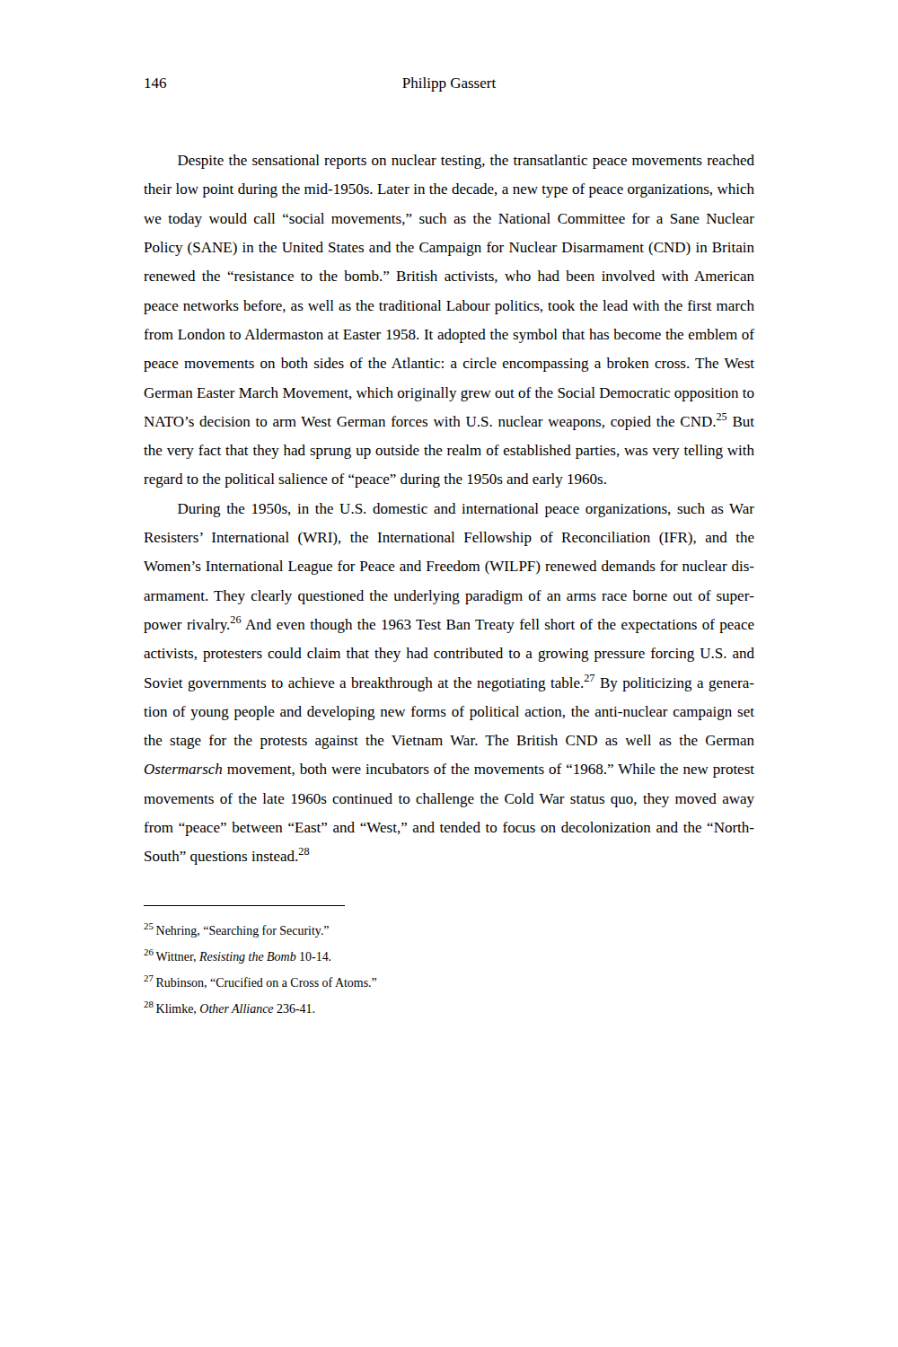146 Philipp Gassert
Despite the sensational reports on nuclear testing, the transatlantic peace movements reached their low point during the mid-1950s. Later in the decade, a new type of peace organizations, which we today would call “social movements,” such as the National Committee for a Sane Nuclear Policy (SANE) in the United States and the Campaign for Nuclear Disarmament (CND) in Britain renewed the “resistance to the bomb.” British activists, who had been involved with American peace networks before, as well as the traditional Labour politics, took the lead with the first march from London to Aldermaston at Easter 1958. It adopted the symbol that has become the emblem of peace movements on both sides of the Atlantic: a circle encompassing a broken cross. The West German Easter March Movement, which originally grew out of the Social Democratic opposition to NATO’s decision to arm West German forces with U.S. nuclear weapons, copied the CND.25 But the very fact that they had sprung up outside the realm of established parties, was very telling with regard to the political salience of “peace” during the 1950s and early 1960s.
During the 1950s, in the U.S. domestic and international peace organizations, such as War Resisters’ International (WRI), the International Fellowship of Reconciliation (IFR), and the Women’s International League for Peace and Freedom (WILPF) renewed demands for nuclear disarmament. They clearly questioned the underlying paradigm of an arms race borne out of superpower rivalry.26 And even though the 1963 Test Ban Treaty fell short of the expectations of peace activists, protesters could claim that they had contributed to a growing pressure forcing U.S. and Soviet governments to achieve a breakthrough at the negotiating table.27 By politicizing a generation of young people and developing new forms of political action, the anti-nuclear campaign set the stage for the protests against the Vietnam War. The British CND as well as the German Ostermarsch movement, both were incubators of the movements of “1968.” While the new protest movements of the late 1960s continued to challenge the Cold War status quo, they moved away from “peace” between “East” and “West,” and tended to focus on decolonization and the “North-South” questions instead.28
25 Nehring, “Searching for Security.”
26 Wittner, Resisting the Bomb 10-14.
27 Rubinson, “Crucified on a Cross of Atoms.”
28 Klimke, Other Alliance 236-41.